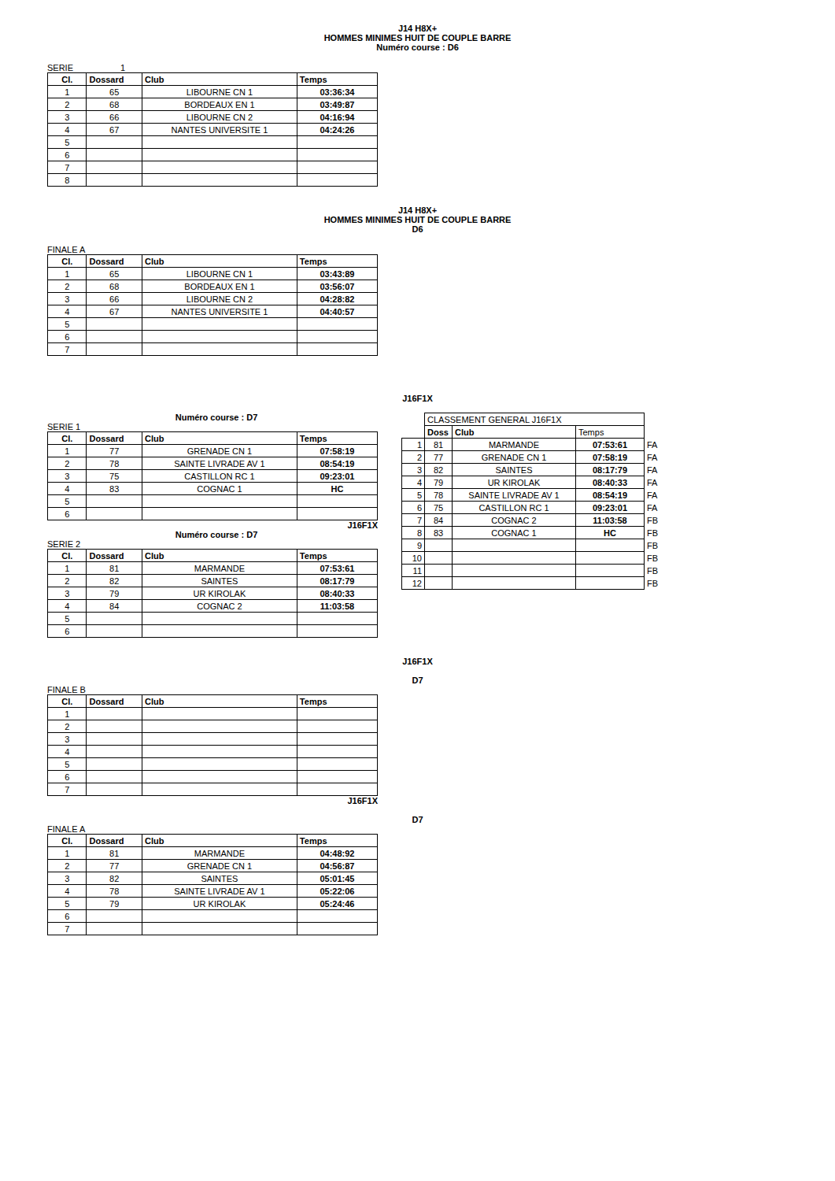J14 H8X+
HOMMES MINIMES HUIT DE COUPLE BARRE
Numéro course : D6
SERIE1
| Cl. | Dossard | Club | Temps |
| --- | --- | --- | --- |
| 1 | 65 | LIBOURNE CN 1 | 03:36:34 |
| 2 | 68 | BORDEAUX EN 1 | 03:49:87 |
| 3 | 66 | LIBOURNE CN 2 | 04:16:94 |
| 4 | 67 | NANTES UNIVERSITE 1 | 04:24:26 |
| 5 | | | |
| 6 | | | |
| 7 | | | |
| 8 | | | |
J14 H8X+
HOMMES MINIMES HUIT DE COUPLE BARRE
D6
FINALE A
| Cl. | Dossard | Club | Temps |
| --- | --- | --- | --- |
| 1 | 65 | LIBOURNE CN 1 | 03:43:89 |
| 2 | 68 | BORDEAUX EN 1 | 03:56:07 |
| 3 | 66 | LIBOURNE CN 2 | 04:28:82 |
| 4 | 67 | NANTES UNIVERSITE 1 | 04:40:57 |
| 5 | | | |
| 6 | | | |
| 7 | | | |
J16F1X
| Numéro course : D7 SERIE 1 / Cl. / Dossard / Club / Temps / / --- / --- / --- / --- / / 1 / 77 / GRENADE CN 1 / 07:58:19 / / 2 / 78 / SAINTE LIVRADE AV 1 / 08:54:19 / / 3 / 75 / CASTILLON RC 1 / 09:23:01 / / 4 / 83 / COGNAC 1 / HC / / 5 / / / / / 6 / / / / J16F1X Numéro course : D7 SERIE 2 / Cl. / Dossard / Club / Temps / / --- / --- / --- / --- / / 1 / 81 / MARMANDE / 07:53:61 / / 2 / 82 / SAINTES / 08:17:79 / / 3 / 79 / UR KIROLAK / 08:40:33 / / 4 / 84 / COGNAC 2 / 11:03:58 / / 5 / / / / / 6 / / / / | / / CLASSEMENT GENERAL J16F1X / / / / Doss / Club / Temps / / / 1 / 81 / MARMANDE / 07:53:61 / FA / / 2 / 77 / GRENADE CN 1 / 07:58:19 / FA / / 3 / 82 / SAINTES / 08:17:79 / FA / / 4 / 79 / UR KIROLAK / 08:40:33 / FA / / 5 / 78 / SAINTE LIVRADE AV 1 / 08:54:19 / FA / / 6 / 75 / CASTILLON RC 1 / 09:23:01 / FA / / 7 / 84 / COGNAC 2 / 11:03:58 / FB / / 8 / 83 / COGNAC 1 / HC / FB / / 9 / / / / FB / / 10 / / / / FB / / 11 / / / / FB / / 12 / / / / FB / |
J16F1X
D7
FINALE B
| Cl. | Dossard | Club | Temps |
| --- | --- | --- | --- |
| 1 | | | |
| 2 | | | |
| 3 | | | |
| 4 | | | |
| 5 | | | |
| 6 | | | |
| 7 | | | |
J16F1X
D7
FINALE A
| Cl. | Dossard | Club | Temps |
| --- | --- | --- | --- |
| 1 | 81 | MARMANDE | 04:48:92 |
| 2 | 77 | GRENADE CN 1 | 04:56:87 |
| 3 | 82 | SAINTES | 05:01:45 |
| 4 | 78 | SAINTE LIVRADE AV 1 | 05:22:06 |
| 5 | 79 | UR KIROLAK | 05:24:46 |
| 6 | | | |
| 7 | | | |